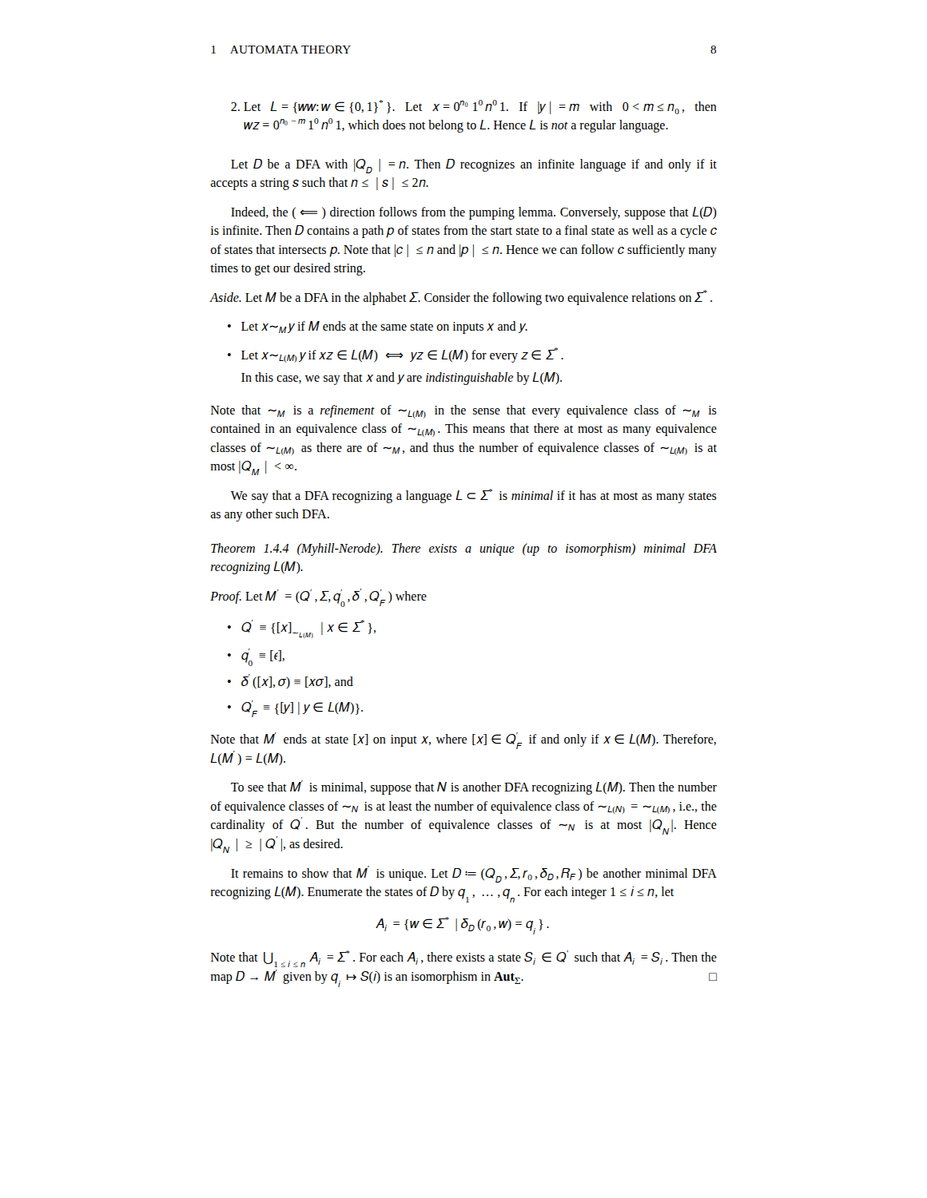1 AUTOMATA THEORY 8
Let L={ww:w∈{0,1}*}. Let x=0n010n01. If |y|=m with 0<m≤n0, then wz=0n0−m10n01, which does not belong to L. Hence L is not a regular language.
Let D be a DFA with |QD|=n. Then D recognizes an infinite language if and only if it accepts a string s such that n≤|s|≤2n.
Indeed, the (⟸) direction follows from the pumping lemma. Conversely, suppose that L(D) is infinite. Then D contains a path p of states from the start state to a final state as well as a cycle c of states that intersects p. Note that |c|≤n and |p|≤n. Hence we can follow c sufficiently many times to get our desired string.
Aside. Let M be a DFA in the alphabet Σ. Consider the following two equivalence relations on Σ*.
Let x∼My if M ends at the same state on inputs x and y.
Let x∼L(M)y if xz∈L(M)⟺yz∈L(M) for every z∈Σ*.
In this case, we say that x and y are indistinguishable by L(M).
Note that ∼M is a refinement of ∼L(M) in the sense that every equivalence class of ∼M is contained in an equivalence class of ∼L(M). This means that there at most as many equivalence classes of ∼L(M) as there are of ∼M, and thus the number of equivalence classes of ∼L(M) is at most |QM|<∞.
We say that a DFA recognizing a language L⊂Σ* is minimal if it has at most as many states as any other such DFA.
Theorem 1.4.4 (Myhill-Nerode). There exists a unique (up to isomorphism) minimal DFA recognizing L(M).
Proof. Let M′=(Q′,Σ,q0′,δ′,QF′) where
Q′≡{[x]∼L(M)|x∈Σ*},
q0′≡[ϵ],
δ′([x],σ)≡[xσ], and
QF′≡{[y]|y∈L(M)}.
Note that M′ ends at state [x] on input x, where [x]∈QF′ if and only if x∈L(M). Therefore, L(M′)=L(M).
To see that M′ is minimal, suppose that N is another DFA recognizing L(M). Then the number of equivalence classes of ∼N is at least the number of equivalence class of ∼L(N)=∼L(M), i.e., the cardinality of Q′. But the number of equivalence classes of ∼N is at most |QN|. Hence |QN|≥|Q′|, as desired.
It remains to show that M′ is unique. Let D≔(QD,Σ,r0,δD,RF) be another minimal DFA recognizing L(M). Enumerate the states of D by q1,…,qn. For each integer 1≤i≤n, let
Ai = { w∈Σ* | δD(r0,w)=qi } .
Note that ⋃1≤i≤nAi=Σ*. For each Ai, there exists a state Si∈Q′ such that Ai=Si. Then the map D→M′ given by qi↦S(i) is an isomorphism in AutΣ.□